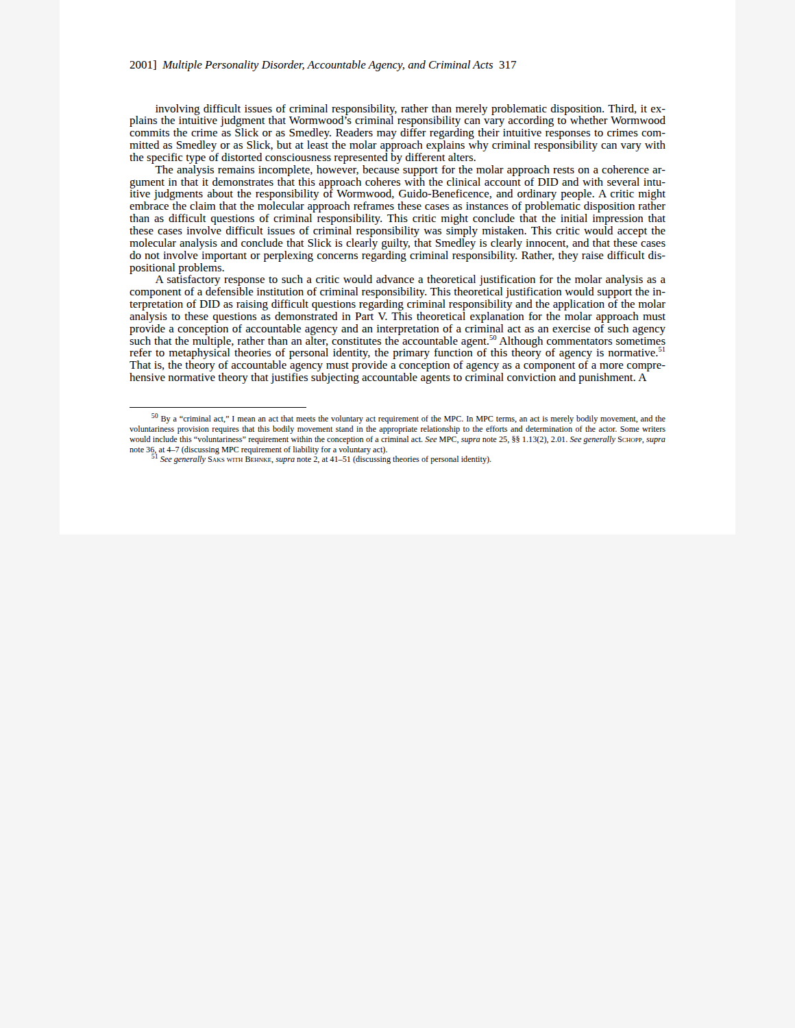2001] Multiple Personality Disorder, Accountable Agency, and Criminal Acts 317
involving difficult issues of criminal responsibility, rather than merely problematic disposition. Third, it explains the intuitive judgment that Wormwood’s criminal responsibility can vary according to whether Wormwood commits the crime as Slick or as Smedley. Readers may differ regarding their intuitive responses to crimes committed as Smedley or as Slick, but at least the molar approach explains why criminal responsibility can vary with the specific type of distorted consciousness represented by different alters.
The analysis remains incomplete, however, because support for the molar approach rests on a coherence argument in that it demonstrates that this approach coheres with the clinical account of DID and with several intuitive judgments about the responsibility of Wormwood, Guido-Beneficence, and ordinary people. A critic might embrace the claim that the molecular approach reframes these cases as instances of problematic disposition rather than as difficult questions of criminal responsibility. This critic might conclude that the initial impression that these cases involve difficult issues of criminal responsibility was simply mistaken. This critic would accept the molecular analysis and conclude that Slick is clearly guilty, that Smedley is clearly innocent, and that these cases do not involve important or perplexing concerns regarding criminal responsibility. Rather, they raise difficult dispositional problems.
A satisfactory response to such a critic would advance a theoretical justification for the molar analysis as a component of a defensible institution of criminal responsibility. This theoretical justification would support the interpretation of DID as raising difficult questions regarding criminal responsibility and the application of the molar analysis to these questions as demonstrated in Part V. This theoretical explanation for the molar approach must provide a conception of accountable agency and an interpretation of a criminal act as an exercise of such agency such that the multiple, rather than an alter, constitutes the accountable agent.50 Although commentators sometimes refer to metaphysical theories of personal identity, the primary function of this theory of agency is normative.51 That is, the theory of accountable agency must provide a conception of agency as a component of a more comprehensive normative theory that justifies subjecting accountable agents to criminal conviction and punishment. A
50 By a “criminal act,” I mean an act that meets the voluntary act requirement of the MPC. In MPC terms, an act is merely bodily movement, and the voluntariness provision requires that this bodily movement stand in the appropriate relationship to the efforts and determination of the actor. Some writers would include this “voluntariness” requirement within the conception of a criminal act. See MPC, supra note 25, §§ 1.13(2), 2.01. See generally Schopp, supra note 36, at 4–7 (discussing MPC requirement of liability for a voluntary act).
51 See generally Saks with Behnke, supra note 2, at 41–51 (discussing theories of personal identity).